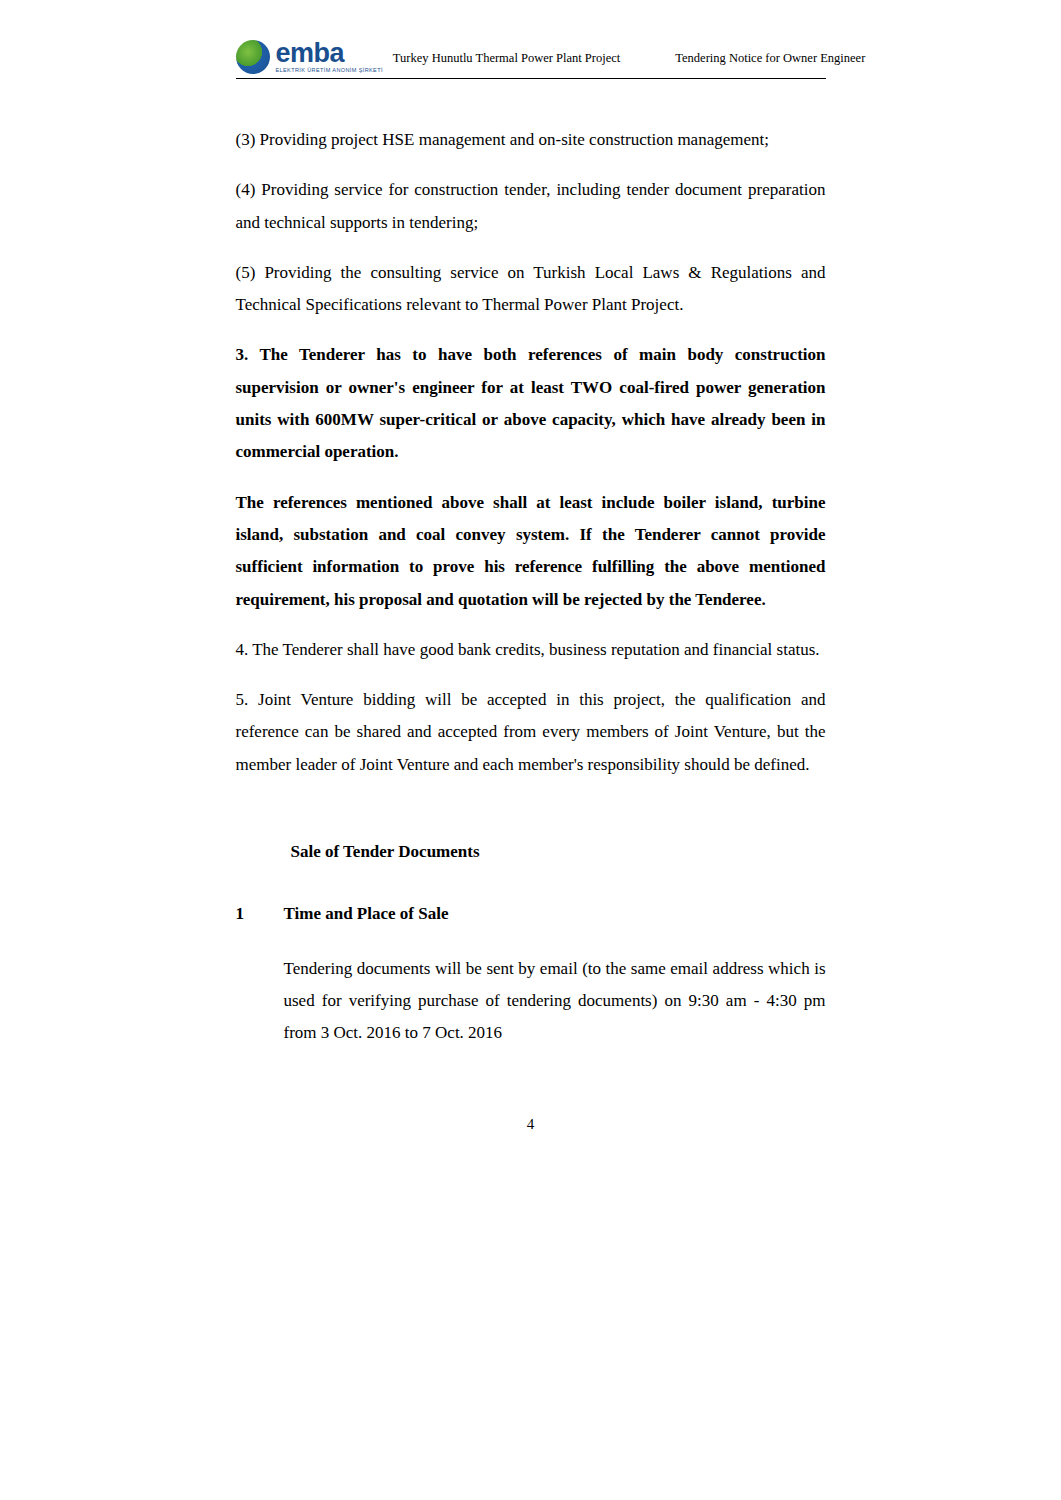emba
ELEKTRİK ÜRETİM ANONİM ŞİRKETİ
Turkey Hunutlu Thermal Power Plant Project Tendering Notice for Owner Engineer
(3) Providing project HSE management and on-site construction management;
(4) Providing service for construction tender, including tender document preparation and technical supports in tendering;
(5) Providing the consulting service on Turkish Local Laws & Regulations and Technical Specifications relevant to Thermal Power Plant Project.
3. The Tenderer has to have both references of main body construction supervision or owner's engineer for at least TWO coal-fired power generation units with 600MW super-critical or above capacity, which have already been in commercial operation.
The references mentioned above shall at least include boiler island, turbine island, substation and coal convey system. If the Tenderer cannot provide sufficient information to prove his reference fulfilling the above mentioned requirement, his proposal and quotation will be rejected by the Tenderee.
4. The Tenderer shall have good bank credits, business reputation and financial status.
5. Joint Venture bidding will be accepted in this project, the qualification and reference can be shared and accepted from every members of Joint Venture, but the member leader of Joint Venture and each member's responsibility should be defined.
Sale of Tender Documents
1 Time and Place of Sale
Tendering documents will be sent by email (to the same email address which is used for verifying purchase of tendering documents) on 9:30 am - 4:30 pm from 3 Oct. 2016 to 7 Oct. 2016
4